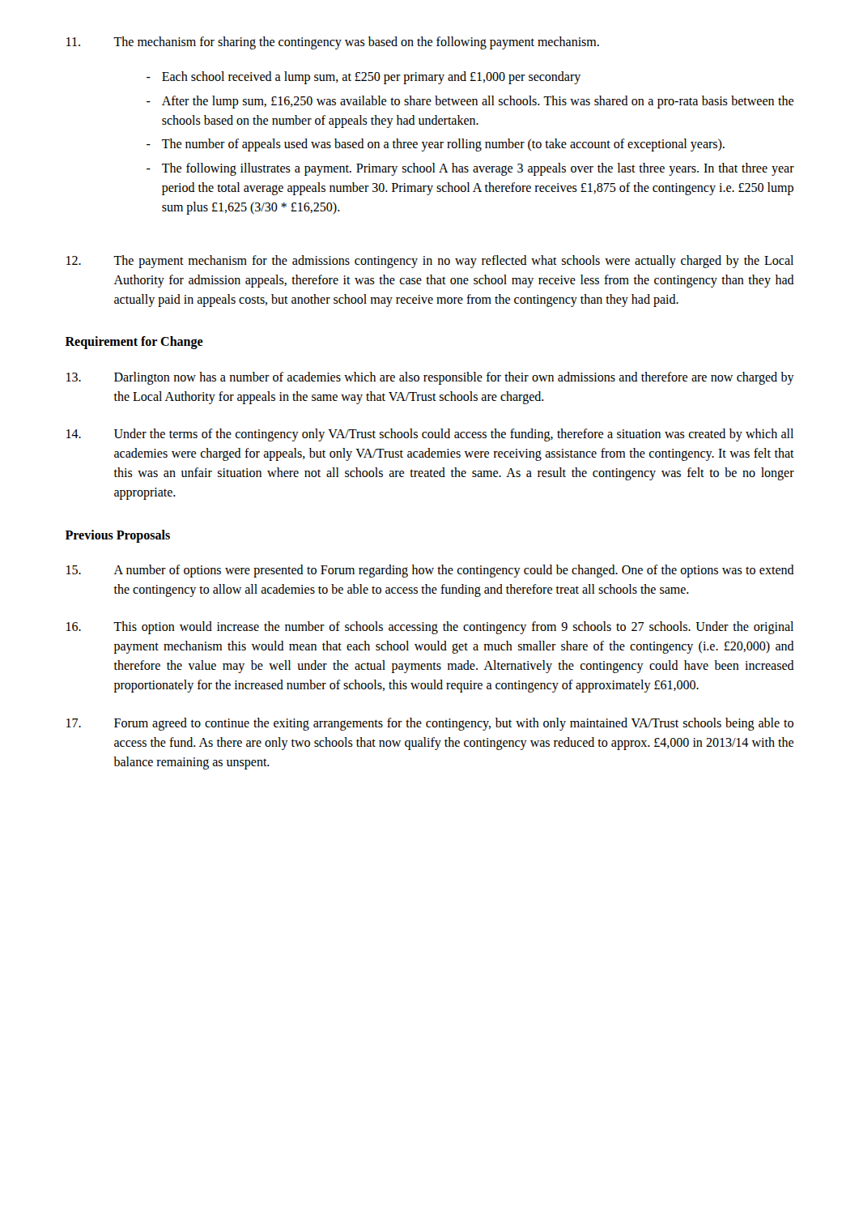11.
The mechanism for sharing the contingency was based on the following payment mechanism.
Each school received a lump sum, at £250 per primary and £1,000 per secondary
After the lump sum, £16,250 was available to share between all schools. This was shared on a pro-rata basis between the schools based on the number of appeals they had undertaken.
The number of appeals used was based on a three year rolling number (to take account of exceptional years).
The following illustrates a payment. Primary school A has average 3 appeals over the last three years. In that three year period the total average appeals number 30. Primary school A therefore receives £1,875 of the contingency i.e. £250 lump sum plus £1,625 (3/30 * £16,250).
12.
The payment mechanism for the admissions contingency in no way reflected what schools were actually charged by the Local Authority for admission appeals, therefore it was the case that one school may receive less from the contingency than they had actually paid in appeals costs, but another school may receive more from the contingency than they had paid.
Requirement for Change
13.
Darlington now has a number of academies which are also responsible for their own admissions and therefore are now charged by the Local Authority for appeals in the same way that VA/Trust schools are charged.
14.
Under the terms of the contingency only VA/Trust schools could access the funding, therefore a situation was created by which all academies were charged for appeals, but only VA/Trust academies were receiving assistance from the contingency. It was felt that this was an unfair situation where not all schools are treated the same. As a result the contingency was felt to be no longer appropriate.
Previous Proposals
15.
A number of options were presented to Forum regarding how the contingency could be changed. One of the options was to extend the contingency to allow all academies to be able to access the funding and therefore treat all schools the same.
16.
This option would increase the number of schools accessing the contingency from 9 schools to 27 schools. Under the original payment mechanism this would mean that each school would get a much smaller share of the contingency (i.e. £20,000) and therefore the value may be well under the actual payments made. Alternatively the contingency could have been increased proportionately for the increased number of schools, this would require a contingency of approximately £61,000.
17.
Forum agreed to continue the exiting arrangements for the contingency, but with only maintained VA/Trust schools being able to access the fund. As there are only two schools that now qualify the contingency was reduced to approx. £4,000 in 2013/14 with the balance remaining as unspent.